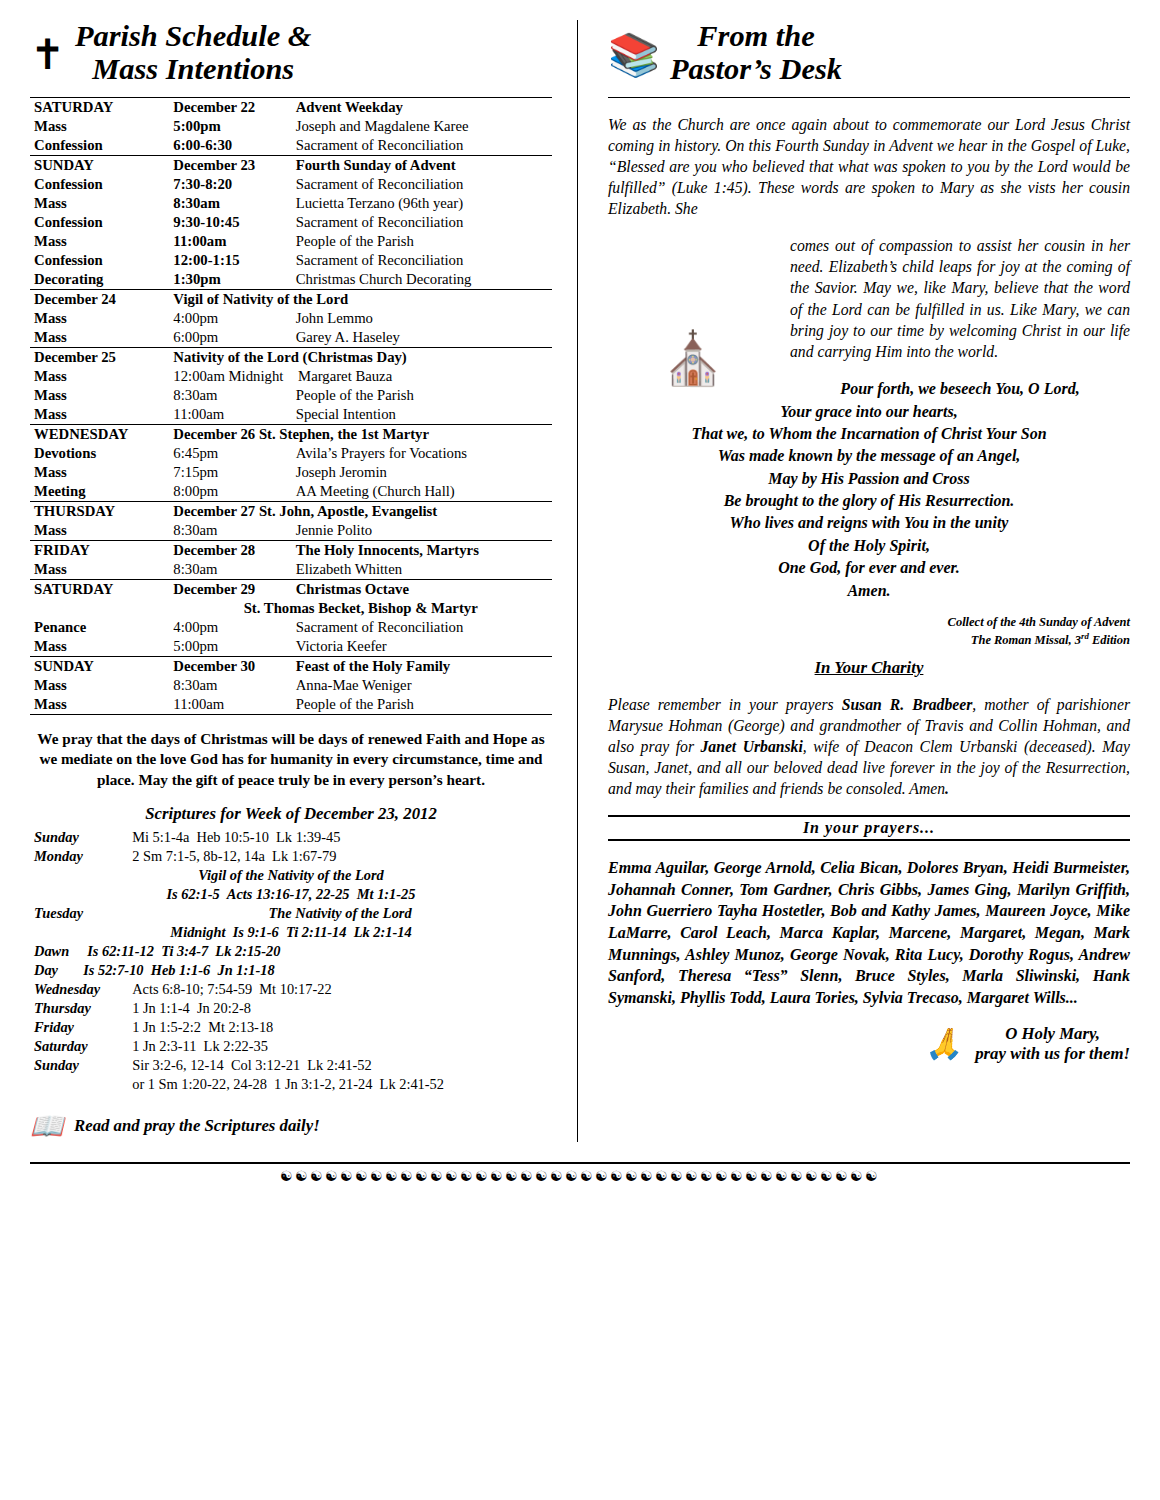✝
Parish Schedule &
Mass Intentions
| SATURDAY | December 22 | Advent Weekday |
| Mass | 5:00pm | Joseph and Magdalene Karee |
| Confession | 6:00-6:30 | Sacrament of Reconciliation |
| SUNDAY | December 23 | Fourth Sunday of Advent |
| Confession | 7:30-8:20 | Sacrament of Reconciliation |
| Mass | 8:30am | Lucietta Terzano (96th year) |
| Confession | 9:30-10:45 | Sacrament of Reconciliation |
| Mass | 11:00am | People of the Parish |
| Confession | 12:00-1:15 | Sacrament of Reconciliation |
| Decorating | 1:30pm | Christmas Church Decorating |
| December 24 | Vigil of Nativity of the Lord |
| Mass | 4:00pm | John Lemmo |
| Mass | 6:00pm | Garey A. Haseley |
| December 25 | Nativity of the Lord (Christmas Day) |
| Mass | 12:00am Midnight Margaret Bauza |
| Mass | 8:30am | People of the Parish |
| Mass | 11:00am | Special Intention |
| WEDNESDAY | December 26 St. Stephen, the 1st Martyr |
| Devotions | 6:45pm | Avila’s Prayers for Vocations |
| Mass | 7:15pm | Joseph Jeromin |
| Meeting | 8:00pm | AA Meeting (Church Hall) |
| THURSDAY | December 27 St. John, Apostle, Evangelist |
| Mass | 8:30am | Jennie Polito |
| FRIDAY | December 28 | The Holy Innocents, Martyrs |
| Mass | 8:30am | Elizabeth Whitten |
| SATURDAY | December 29 | Christmas Octave |
| | St. Thomas Becket, Bishop & Martyr |
| Penance | 4:00pm | Sacrament of Reconciliation |
| Mass | 5:00pm | Victoria Keefer |
| SUNDAY | December 30 | Feast of the Holy Family |
| Mass | 8:30am | Anna-Mae Weniger |
| Mass | 11:00am | People of the Parish |
We pray that the days of Christmas will be days of renewed Faith and Hope as we mediate on the love God has for humanity in every circumstance, time and place. May the gift of peace truly be in every person’s heart.
Scriptures for Week of December 23, 2012
| Sunday | Mi 5:1-4a Heb 10:5-10 Lk 1:39-45 |
| Monday | 2 Sm 7:1-5, 8b-12, 14a Lk 1:67-79 |
| Vigil of the Nativity of the Lord |
| Is 62:1-5 Acts 13:16-17, 22-25 Mt 1:1-25 |
| Tuesday | The Nativity of the Lord |
| Midnight Is 9:1-6 Ti 2:11-14 Lk 2:1-14 |
| Dawn Is 62:11-12 Ti 3:4-7 Lk 2:15-20 |
| Day Is 52:7-10 Heb 1:1-6 Jn 1:1-18 |
| Wednesday | Acts 6:8-10; 7:54-59 Mt 10:17-22 |
| Thursday | 1 Jn 1:1-4 Jn 20:2-8 |
| Friday | 1 Jn 1:5-2:2 Mt 2:13-18 |
| Saturday | 1 Jn 2:3-11 Lk 2:22-35 |
| Sunday | Sir 3:2-6, 12-14 Col 3:12-21 Lk 2:41-52 |
| | or 1 Sm 1:20-22, 24-28 1 Jn 3:1-2, 21-24 Lk 2:41-52 |
📖 Read and pray the Scriptures daily!
📚
From the
Pastor’s Desk
We as the Church are once again about to commemorate our Lord Jesus Christ coming in history. On this Fourth Sunday in Advent we hear in the Gospel of Luke, “Blessed are you who believed that what was spoken to you by the Lord would be fulfilled” (Luke 1:45). These words are spoken to Mary as she vists her cousin Elizabeth. She
⛪
comes out of compassion to assist her cousin in her need. Elizabeth’s child leaps for joy at the coming of the Savior. May we, like Mary, believe that the word of the Lord can be fulfilled in us. Like Mary, we can bring joy to our time by welcoming Christ in our life and carrying Him into the world.
Pour forth, we beseech You, O Lord,
Your grace into our hearts,
That we, to Whom the Incarnation of Christ Your Son
Was made known by the message of an Angel,
May by His Passion and Cross
Be brought to the glory of His Resurrection.
Who lives and reigns with You in the unity
Of the Holy Spirit,
One God, for ever and ever.
Amen.
Collect of the 4th Sunday of Advent
The Roman Missal, 3rd Edition
In Your Charity
Please remember in your prayers Susan R. Bradbeer, mother of parishioner Marysue Hohman (George) and grandmother of Travis and Collin Hohman, and also pray for Janet Urbanski, wife of Deacon Clem Urbanski (deceased). May Susan, Janet, and all our beloved dead live forever in the joy of the Resurrection, and may their families and friends be consoled. Amen.
In your prayers...
Emma Aguilar, George Arnold, Celia Bican, Dolores Bryan, Heidi Burmeister, Johannah Conner, Tom Gardner, Chris Gibbs, James Ging, Marilyn Griffith, John Guerriero Tayha Hostetler, Bob and Kathy James, Maureen Joyce, Mike LaMarre, Carol Leach, Marca Kaplar, Marcene, Margaret, Megan, Mark Munnings, Ashley Munoz, George Novak, Rita Lucy, Dorothy Rogus, Andrew Sanford, Theresa “Tess” Slenn, Bruce Styles, Marla Sliwinski, Hank Symanski, Phyllis Todd, Laura Tories, Sylvia Trecaso, Margaret Wills...
🙏 O Holy Mary,
pray with us for them!
☯☯☯☯☯☯☯☯☯☯☯☯☯☯☯☯☯☯☯☯☯☯☯☯☯☯☯☯☯☯☯☯☯☯☯☯☯☯☯☯